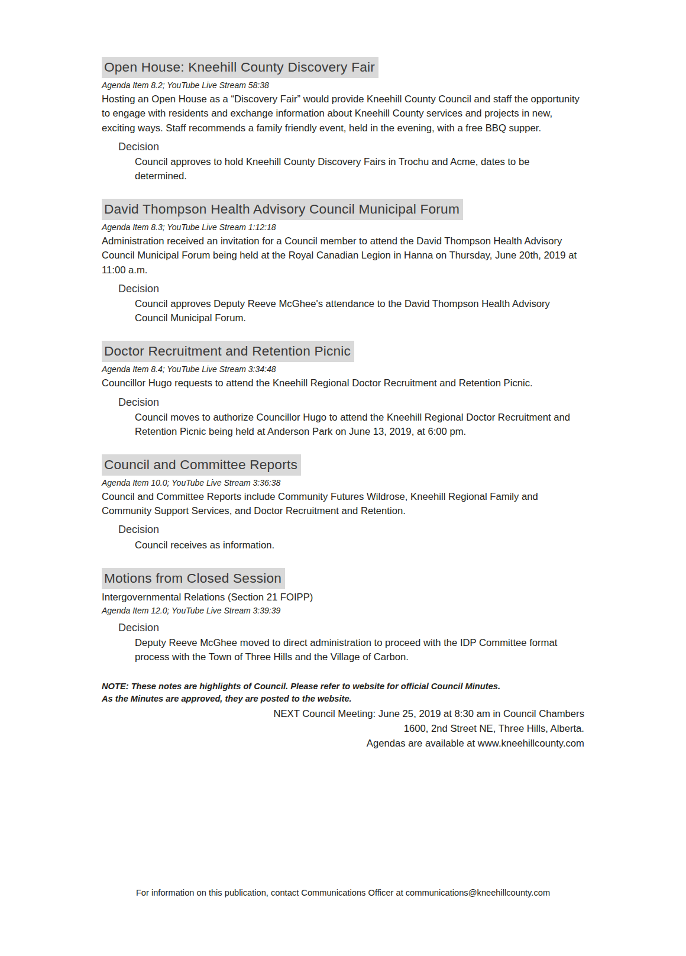Open House: Kneehill County Discovery Fair
Agenda Item 8.2; YouTube Live Stream 58:38
Hosting an Open House as a “Discovery Fair” would provide Kneehill County Council and staff the opportunity to engage with residents and exchange information about Kneehill County services and projects in new, exciting ways. Staff recommends a family friendly event, held in the evening, with a free BBQ supper.
Decision
Council approves to hold Kneehill County Discovery Fairs in Trochu and Acme, dates to be determined.
David Thompson Health Advisory Council Municipal Forum
Agenda Item 8.3; YouTube Live Stream 1:12:18
Administration received an invitation for a Council member to attend the David Thompson Health Advisory Council Municipal Forum being held at the Royal Canadian Legion in Hanna on Thursday, June 20th, 2019 at 11:00 a.m.
Decision
Council approves Deputy Reeve McGhee's attendance to the David Thompson Health Advisory Council Municipal Forum.
Doctor Recruitment and Retention Picnic
Agenda Item 8.4; YouTube Live Stream 3:34:48
Councillor Hugo requests to attend the Kneehill Regional Doctor Recruitment and Retention Picnic.
Decision
Council moves to authorize Councillor Hugo to attend the Kneehill Regional Doctor Recruitment and Retention Picnic being held at Anderson Park on June 13, 2019, at 6:00 pm.
Council and Committee Reports
Agenda Item 10.0; YouTube Live Stream 3:36:38
Council and Committee Reports include Community Futures Wildrose, Kneehill Regional Family and Community Support Services, and Doctor Recruitment and Retention.
Decision
Council receives as information.
Motions from Closed Session
Intergovernmental Relations (Section 21 FOIPP)
Agenda Item 12.0; YouTube Live Stream 3:39:39
Decision
Deputy Reeve McGhee moved to direct administration to proceed with the IDP Committee format process with the Town of Three Hills and the Village of Carbon.
NOTE: These notes are highlights of Council. Please refer to website for official Council Minutes.
As the Minutes are approved, they are posted to the website.
NEXT Council Meeting: June 25, 2019 at 8:30 am in Council Chambers
1600, 2nd Street NE, Three Hills, Alberta.
Agendas are available at www.kneehillcounty.com
For information on this publication, contact Communications Officer at communications@kneehillcounty.com